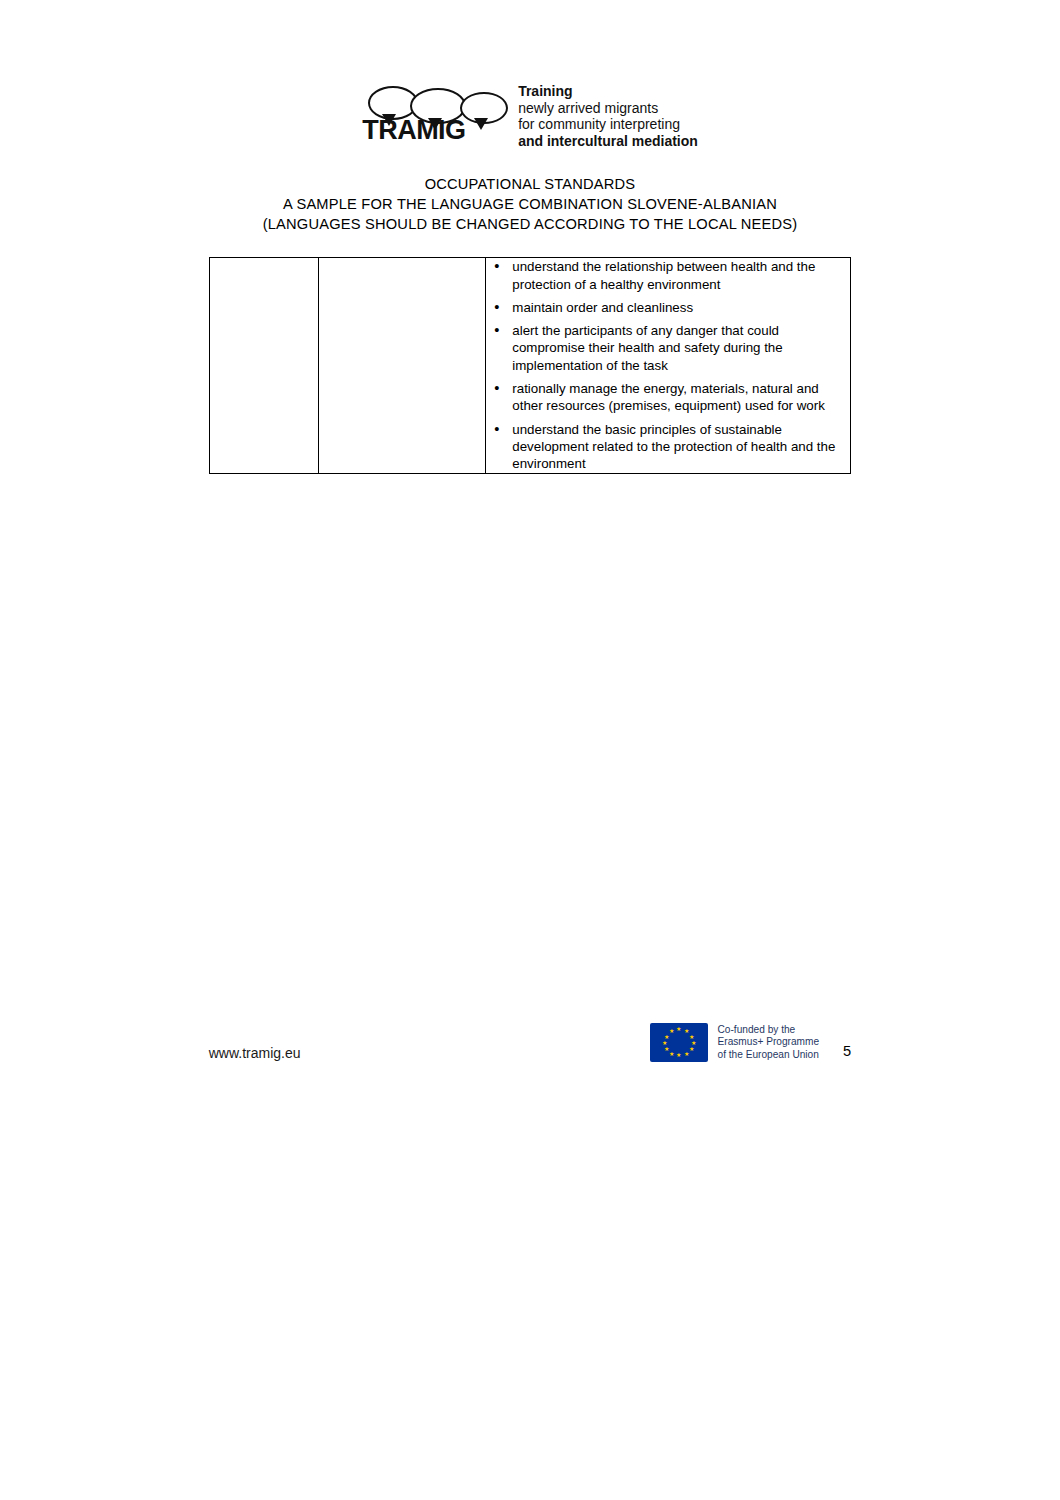TRAMIG
Training
newly arrived migrants
for community interpreting
and intercultural mediation
OCCUPATIONAL STANDARDS
A SAMPLE FOR THE LANGUAGE COMBINATION SLOVENE-ALBANIAN
(LANGUAGES SHOULD BE CHANGED ACCORDING TO THE LOCAL NEEDS)
| | | understand the relationship between health and the protection of a healthy environment maintain order and cleanliness alert the participants of any danger that could compromise their health and safety during the implementation of the task rationally manage the energy, materials, natural and other resources (premises, equipment) used for work understand the basic principles of sustainable development related to the protection of health and the environment |
www.tramig.eu
★
★
★
★
★
★
★
★
★
★
★
★
Co-funded by the
Erasmus+ Programme
of the European Union
5